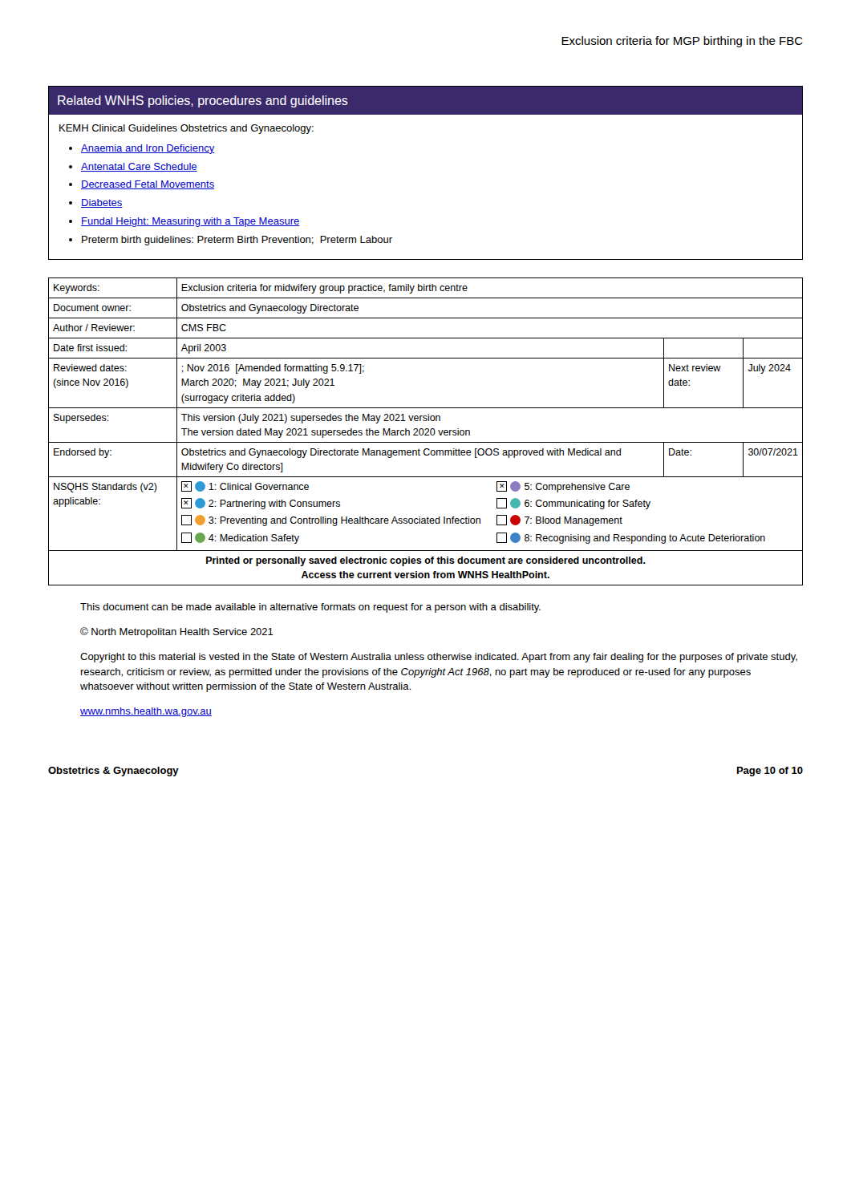Exclusion criteria for MGP birthing in the FBC
Related WNHS policies, procedures and guidelines
KEMH Clinical Guidelines Obstetrics and Gynaecology:
Anaemia and Iron Deficiency
Antenatal Care Schedule
Decreased Fetal Movements
Diabetes
Fundal Height: Measuring with a Tape Measure
Preterm birth guidelines: Preterm Birth Prevention; Preterm Labour
| Keywords: | Exclusion criteria for midwifery group practice, family birth centre |
| Document owner: | Obstetrics and Gynaecology Directorate |
| Author / Reviewer: | CMS FBC |
| Date first issued: | April 2003 | | |
| Reviewed dates: (since Nov 2016) | ; Nov 2016 [Amended formatting 5.9.17]; March 2020; May 2021; July 2021 (surrogacy criteria added) | Next review date: | July 2024 |
| Supersedes: | This version (July 2021) supersedes the May 2021 version The version dated May 2021 supersedes the March 2020 version |
| Endorsed by: | Obstetrics and Gynaecology Directorate Management Committee [OOS approved with Medical and Midwifery Co directors] | Date: | 30/07/2021 |
| NSQHS Standards (v2) applicable: | 1: Clinical Governance 2: Partnering with Consumers 3: Preventing and Controlling Healthcare Associated Infection 4: Medication Safety 5: Comprehensive Care 6: Communicating for Safety 7: Blood Management 8: Recognising and Responding to Acute Deterioration |
| Printed or personally saved electronic copies of this document are considered uncontrolled. Access the current version from WNHS HealthPoint. |
This document can be made available in alternative formats on request for a person with a disability.
© North Metropolitan Health Service 2021
Copyright to this material is vested in the State of Western Australia unless otherwise indicated. Apart from any fair dealing for the purposes of private study, research, criticism or review, as permitted under the provisions of the Copyright Act 1968, no part may be reproduced or re-used for any purposes whatsoever without written permission of the State of Western Australia.
www.nmhs.health.wa.gov.au
Obstetrics & Gynaecology Page 10 of 10